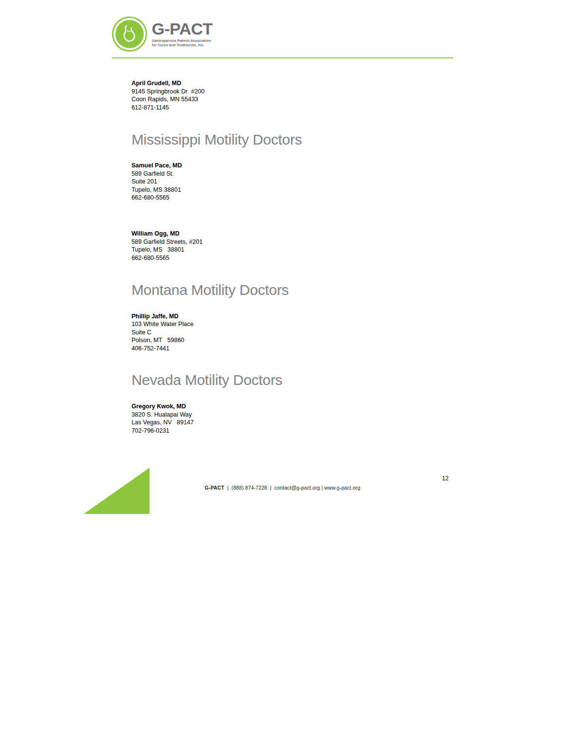G-PACT
Gastroparesis Patient Association
for Cures and Treatments, Inc.
April Grudell, MD
9145 Springbrook Dr #200
Coon Rapids, MN 55433
612-871-1145
Mississippi Motility Doctors
Samuel Pace, MD
589 Garfield St.
Suite 201
Tupelo, MS 38801
662-680-5565
William Ogg, MD
589 Garfield Streets, #201
Tupelo, MS 38801
662-680-5565
Montana Motility Doctors
Phillip Jaffe, MD
103 White Water Place
Suite C
Polson, MT 59860
406-752-7441
Nevada Motility Doctors
Gregory Kwok, MD
3820 S. Hualapai Way
Las Vegas, NV 89147
702-796-0231
12
G-PACT | (888) 874-7228 | contact@g-pact.org | www.g-pact.org